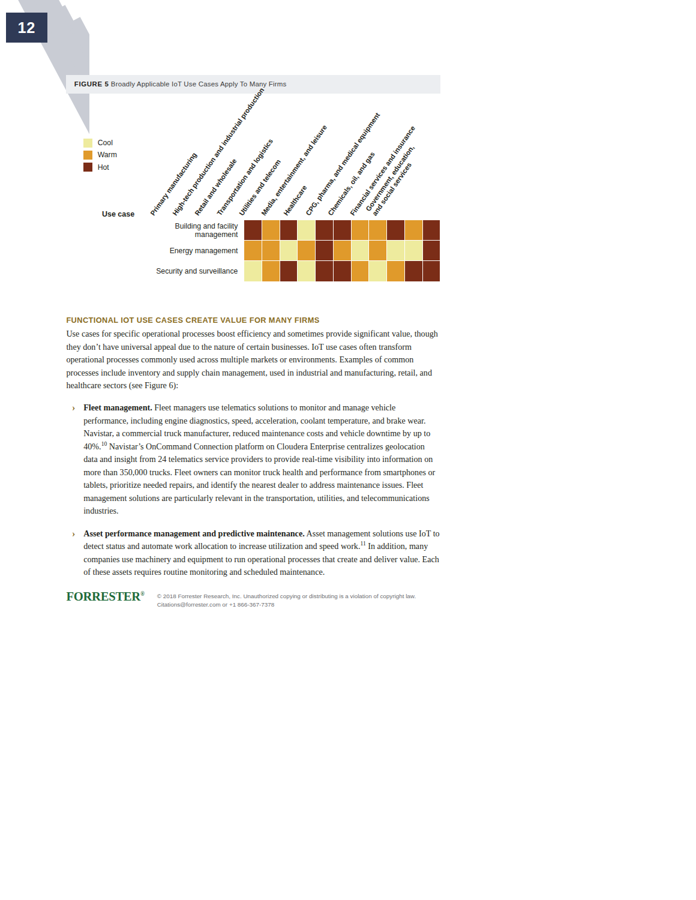12
FIGURE 5 Broadly Applicable IoT Use Cases Apply To Many Firms
Cool
Warm
Hot
Use case
Primary manufacturing
High-tech production and industrial production
Retail and wholesale
Transportation and logistics
Utilities and telecom
Media, entertainment, and leisure
Healthcare
CPG, pharma, and medical equipment
Chemicals, oil, and gas
Financial services and insurance
Government, education,
and social services
| Building and facility management | | | | | | | | | | | |
| Energy management | | | | | | | | | | | |
| Security and surveillance | | | | | | | | | | | |
Functional IoT Use Cases Create Value For Many Firms
Use cases for specific operational processes boost efficiency and sometimes provide significant value, though they don’t have universal appeal due to the nature of certain businesses. IoT use cases often transform operational processes commonly used across multiple markets or environments. Examples of common processes include inventory and supply chain management, used in industrial and manufacturing, retail, and healthcare sectors (see Figure 6):
Fleet management. Fleet managers use telematics solutions to monitor and manage vehicle performance, including engine diagnostics, speed, acceleration, coolant temperature, and brake wear. Navistar, a commercial truck manufacturer, reduced maintenance costs and vehicle downtime by up to 40%.10 Navistar’s OnCommand Connection platform on Cloudera Enterprise centralizes geolocation data and insight from 24 telematics service providers to provide real-time visibility into information on more than 350,000 trucks. Fleet owners can monitor truck health and performance from smartphones or tablets, prioritize needed repairs, and identify the nearest dealer to address maintenance issues. Fleet management solutions are particularly relevant in the transportation, utilities, and telecommunications industries.
Asset performance management and predictive maintenance. Asset management solutions use IoT to detect status and automate work allocation to increase utilization and speed work.11 In addition, many companies use machinery and equipment to run operational processes that create and deliver value. Each of these assets requires routine monitoring and scheduled maintenance.
FORRESTER®
© 2018 Forrester Research, Inc. Unauthorized copying or distributing is a violation of copyright law.
Citations@forrester.com or +1 866-367-7378